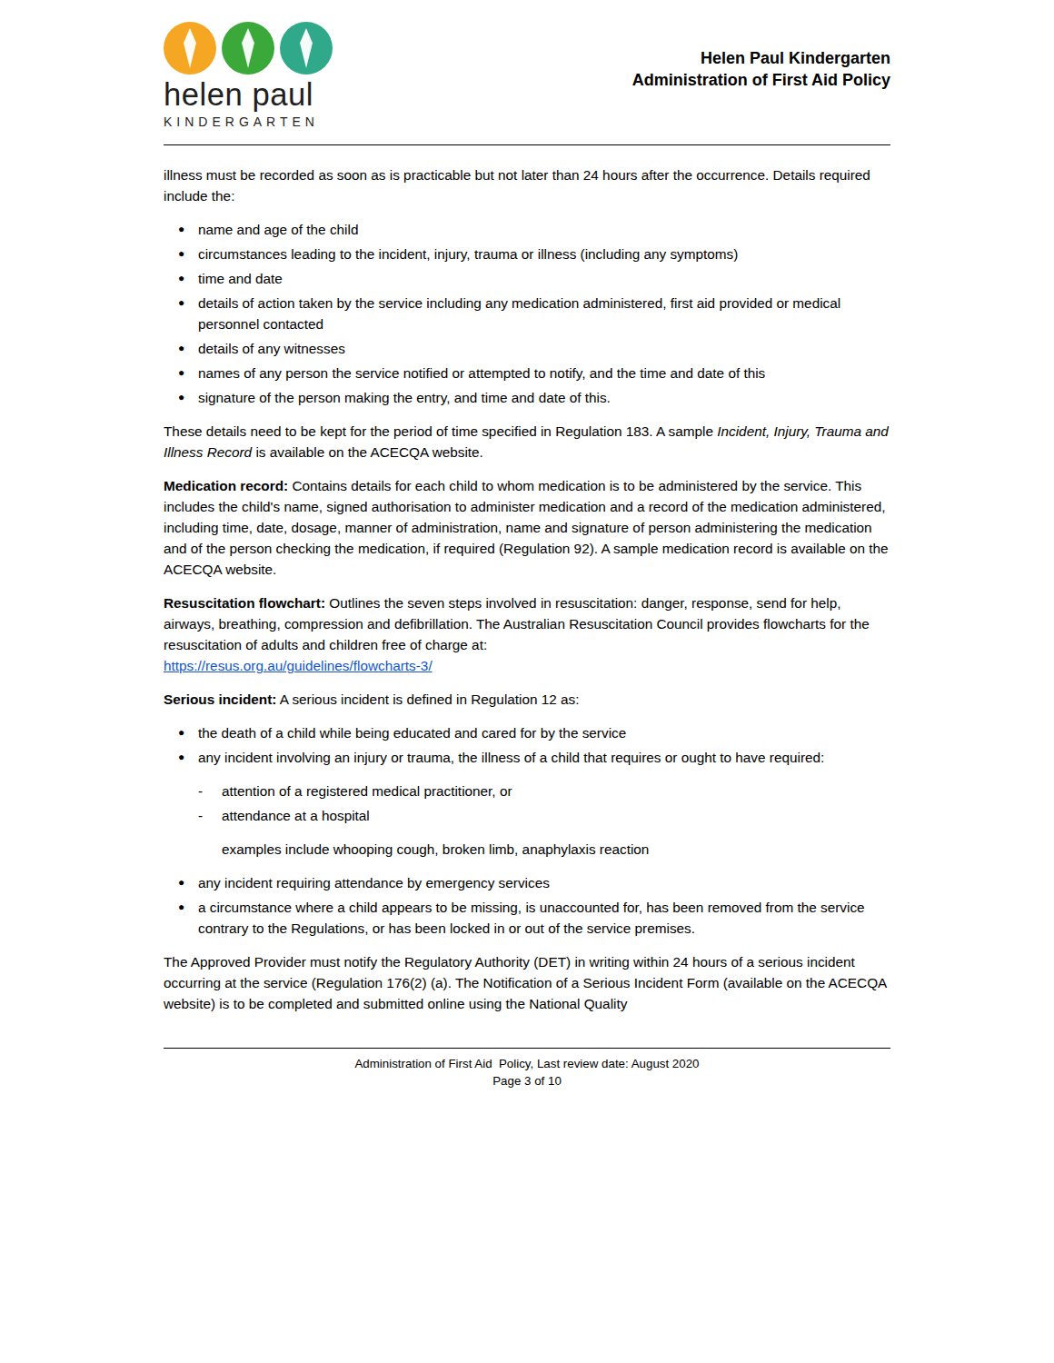helen paul
KINDERGARTEN
Helen Paul Kindergarten
Administration of First Aid Policy
illness must be recorded as soon as is practicable but not later than 24 hours after the occurrence. Details required include the:
name and age of the child
circumstances leading to the incident, injury, trauma or illness (including any symptoms)
time and date
details of action taken by the service including any medication administered, first aid provided or medical personnel contacted
details of any witnesses
names of any person the service notified or attempted to notify, and the time and date of this
signature of the person making the entry, and time and date of this.
These details need to be kept for the period of time specified in Regulation 183. A sample Incident, Injury, Trauma and Illness Record is available on the ACECQA website.
Medication record: Contains details for each child to whom medication is to be administered by the service. This includes the child's name, signed authorisation to administer medication and a record of the medication administered, including time, date, dosage, manner of administration, name and signature of person administering the medication and of the person checking the medication, if required (Regulation 92). A sample medication record is available on the ACECQA website.
Resuscitation flowchart: Outlines the seven steps involved in resuscitation: danger, response, send for help, airways, breathing, compression and defibrillation. The Australian Resuscitation Council provides flowcharts for the resuscitation of adults and children free of charge at:
https://resus.org.au/guidelines/flowcharts-3/
Serious incident: A serious incident is defined in Regulation 12 as:
the death of a child while being educated and cared for by the service
any incident involving an injury or trauma, the illness of a child that requires or ought to have required:
attention of a registered medical practitioner, or
attendance at a hospital
examples include whooping cough, broken limb, anaphylaxis reaction
any incident requiring attendance by emergency services
a circumstance where a child appears to be missing, is unaccounted for, has been removed from the service contrary to the Regulations, or has been locked in or out of the service premises.
The Approved Provider must notify the Regulatory Authority (DET) in writing within 24 hours of a serious incident occurring at the service (Regulation 176(2) (a). The Notification of a Serious Incident Form (available on the ACECQA website) is to be completed and submitted online using the National Quality
Administration of First Aid Policy, Last review date: August 2020
Page 3 of 10